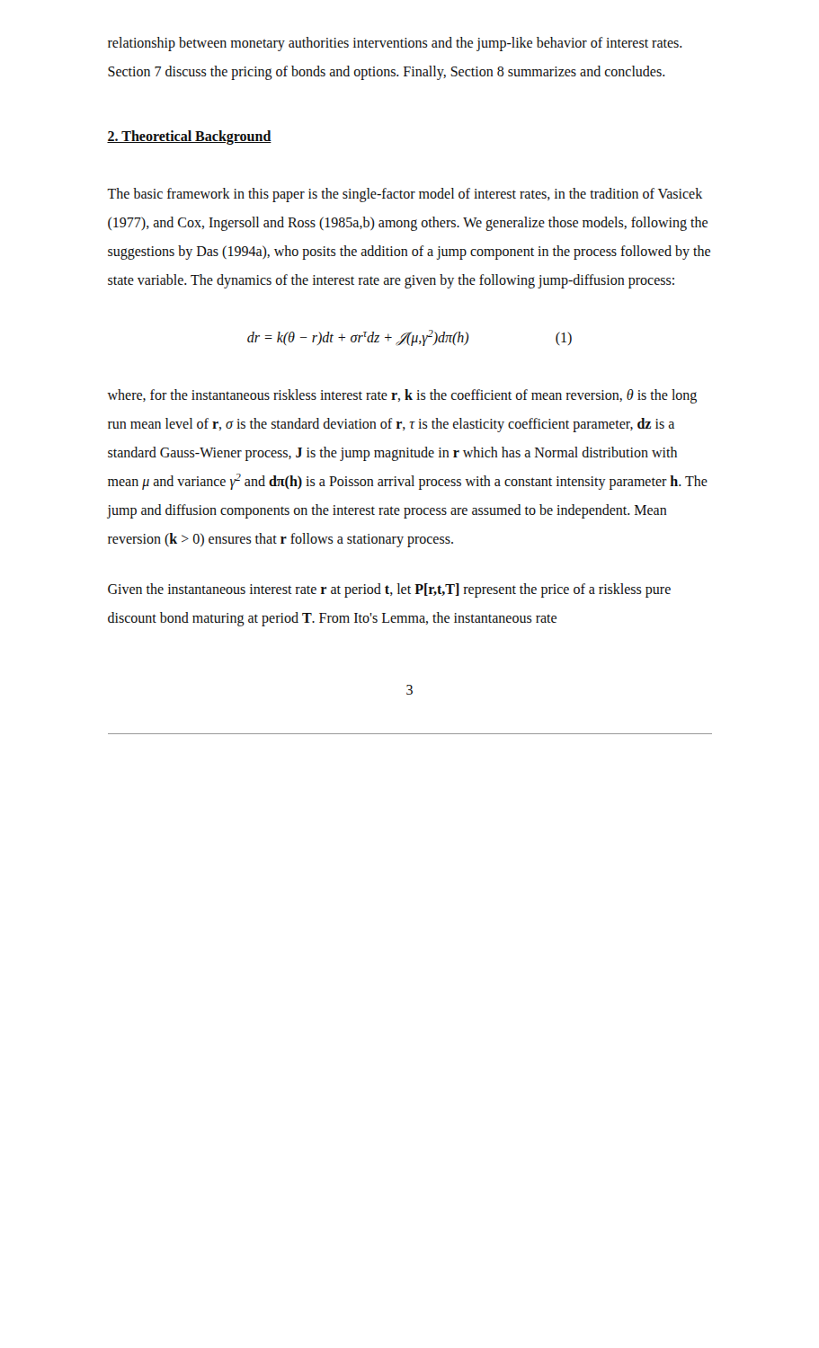relationship between monetary authorities interventions and the jump-like behavior of interest rates. Section 7 discuss the pricing of bonds and options. Finally, Section 8 summarizes and concludes.
2. Theoretical Background
The basic framework in this paper is the single-factor model of interest rates, in the tradition of Vasicek (1977), and Cox, Ingersoll and Ross (1985a,b) among others. We generalize those models, following the suggestions by Das (1994a), who posits the addition of a jump component in the process followed by the state variable. The dynamics of the interest rate are given by the following jump-diffusion process:
dr = k(θ − r)dt + σrτdz + 𝒥(μ,γ2)dπ(h) (1)
where, for the instantaneous riskless interest rate r, k is the coefficient of mean reversion, θ is the long run mean level of r, σ is the standard deviation of r, τ is the elasticity coefficient parameter, dz is a standard Gauss-Wiener process, J is the jump magnitude in r which has a Normal distribution with mean μ and variance γ2 and dπ(h) is a Poisson arrival process with a constant intensity parameter h. The jump and diffusion components on the interest rate process are assumed to be independent. Mean reversion (k > 0) ensures that r follows a stationary process.
Given the instantaneous interest rate r at period t, let P[r,t,T] represent the price of a riskless pure discount bond maturing at period T. From Ito's Lemma, the instantaneous rate
3